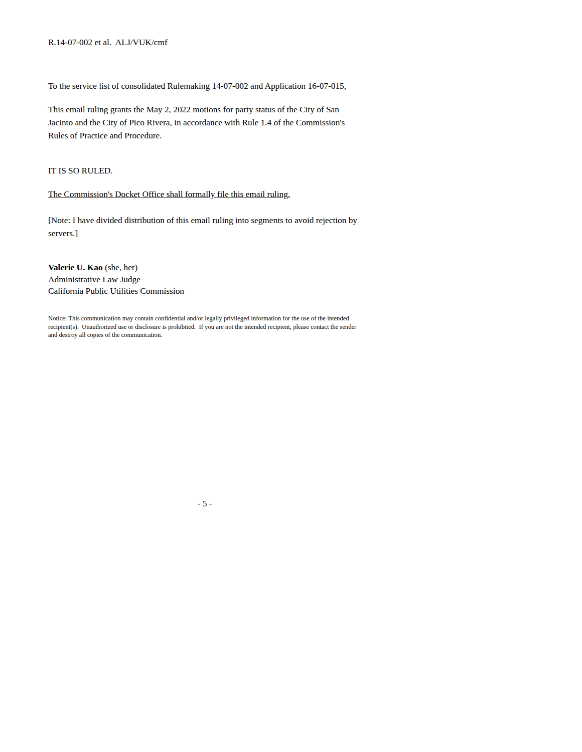R.14-07-002 et al. ALJ/VUK/cmf
To the service list of consolidated Rulemaking 14-07-002 and Application 16-07-015,
This email ruling grants the May 2, 2022 motions for party status of the City of San Jacinto and the City of Pico Rivera, in accordance with Rule 1.4 of the Commission's Rules of Practice and Procedure.
IT IS SO RULED.
The Commission's Docket Office shall formally file this email ruling.
[Note: I have divided distribution of this email ruling into segments to avoid rejection by servers.]
Valerie U. Kao (she, her)
Administrative Law Judge
California Public Utilities Commission
Notice: This communication may contain confidential and/or legally privileged information for the use of the intended recipient(s). Unauthorized use or disclosure is prohibited. If you are not the intended recipient, please contact the sender and destroy all copies of the communication.
- 5 -